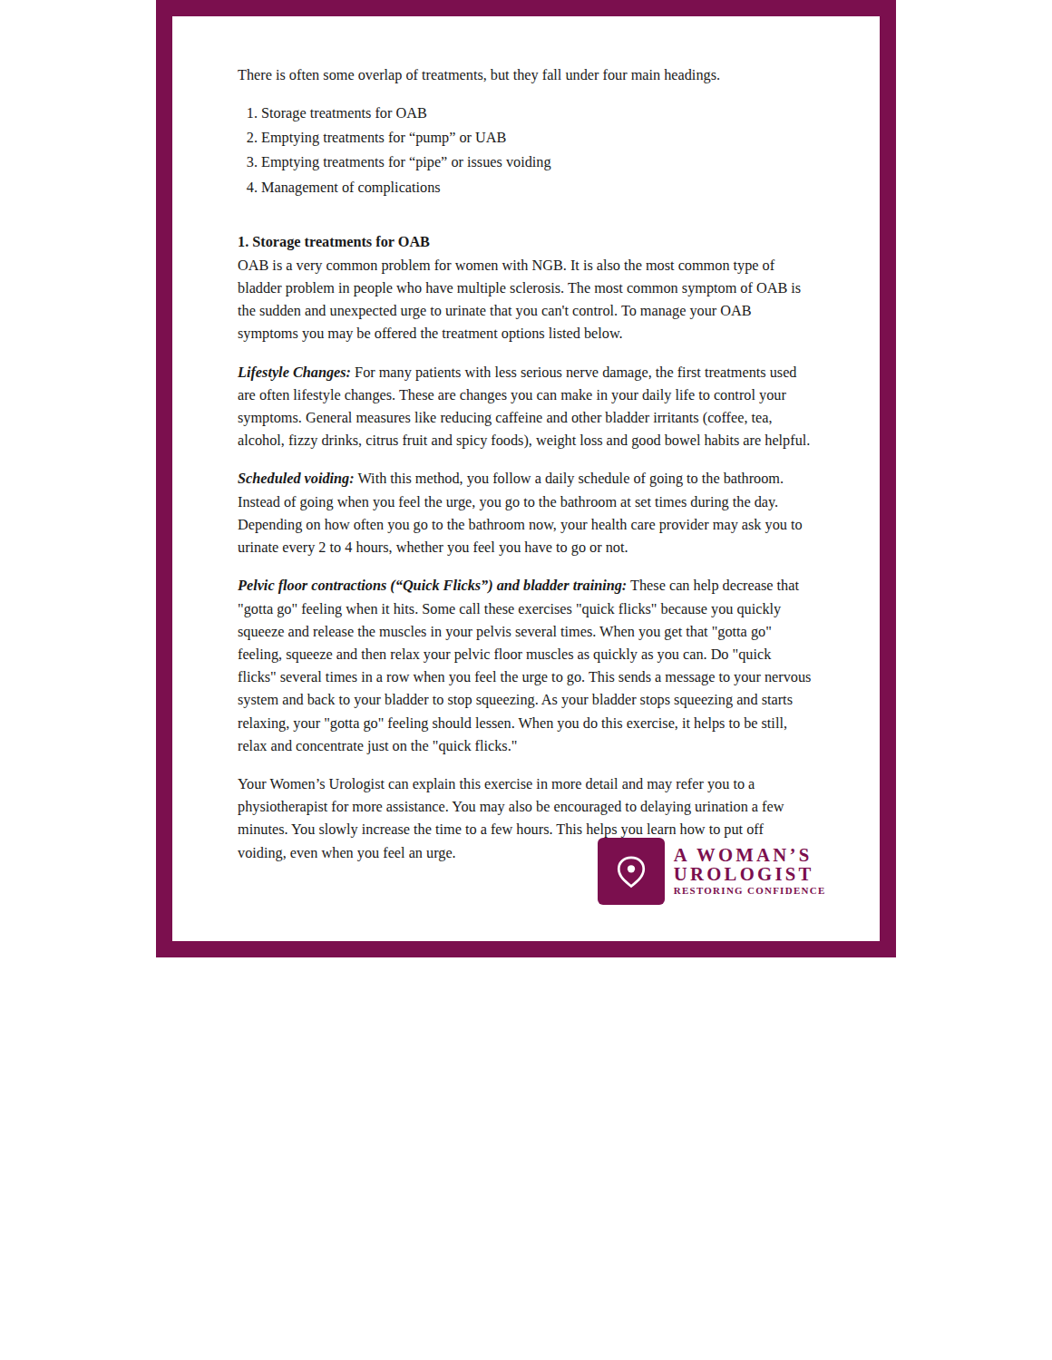There is often some overlap of treatments, but they fall under four main headings.
Storage treatments for OAB
Emptying treatments for “pump” or UAB
Emptying treatments for “pipe” or issues voiding
Management of complications
1. Storage treatments for OAB
OAB is a very common problem for women with NGB. It is also the most common type of bladder problem in people who have multiple sclerosis. The most common symptom of OAB is the sudden and unexpected urge to urinate that you can't control. To manage your OAB symptoms you may be offered the treatment options listed below.
Lifestyle Changes: For many patients with less serious nerve damage, the first treatments used are often lifestyle changes. These are changes you can make in your daily life to control your symptoms. General measures like reducing caffeine and other bladder irritants (coffee, tea, alcohol, fizzy drinks, citrus fruit and spicy foods), weight loss and good bowel habits are helpful.
Scheduled voiding: With this method, you follow a daily schedule of going to the bathroom. Instead of going when you feel the urge, you go to the bathroom at set times during the day. Depending on how often you go to the bathroom now, your health care provider may ask you to urinate every 2 to 4 hours, whether you feel you have to go or not.
Pelvic floor contractions (“Quick Flicks”) and bladder training: These can help decrease that "gotta go" feeling when it hits. Some call these exercises "quick flicks" because you quickly squeeze and release the muscles in your pelvis several times. When you get that "gotta go" feeling, squeeze and then relax your pelvic floor muscles as quickly as you can. Do "quick flicks" several times in a row when you feel the urge to go. This sends a message to your nervous system and back to your bladder to stop squeezing. As your bladder stops squeezing and starts relaxing, your "gotta go" feeling should lessen. When you do this exercise, it helps to be still, relax and concentrate just on the "quick flicks."
Your Women’s Urologist can explain this exercise in more detail and may refer you to a physiotherapist for more assistance. You may also be encouraged to delaying urination a few minutes. You slowly increase the time to a few hours. This helps you learn how to put off voiding, even when you feel an urge.
A WOMAN’S UROLOGIST RESTORING CONFIDENCE